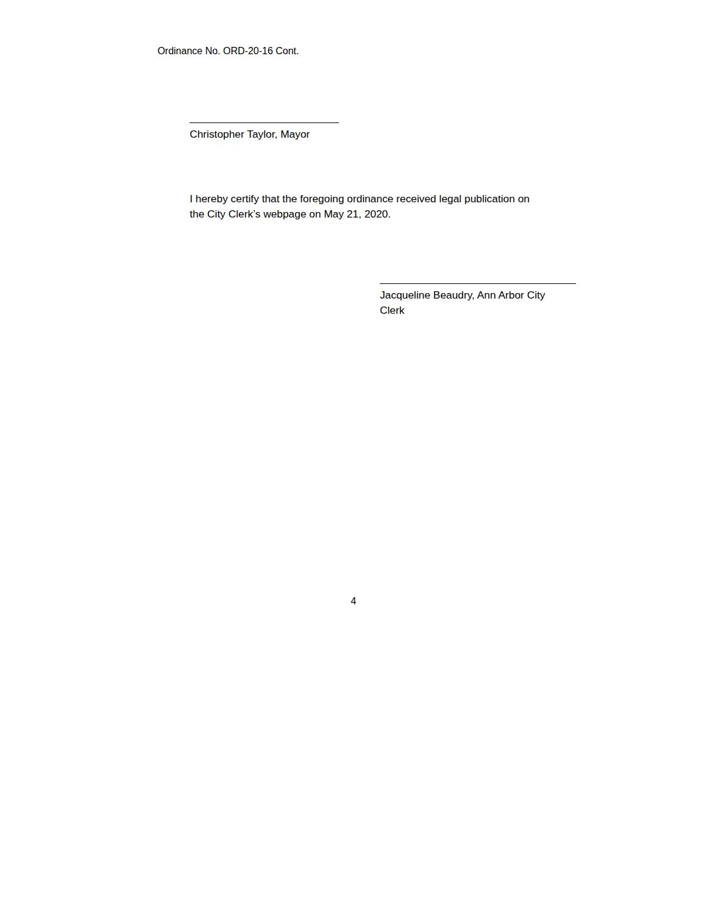Ordinance No. ORD-20-16 Cont.
Christopher Taylor, Mayor
I hereby certify that the foregoing ordinance received legal publication on the City Clerk’s webpage on May 21, 2020.
Jacqueline Beaudry, Ann Arbor City Clerk
4